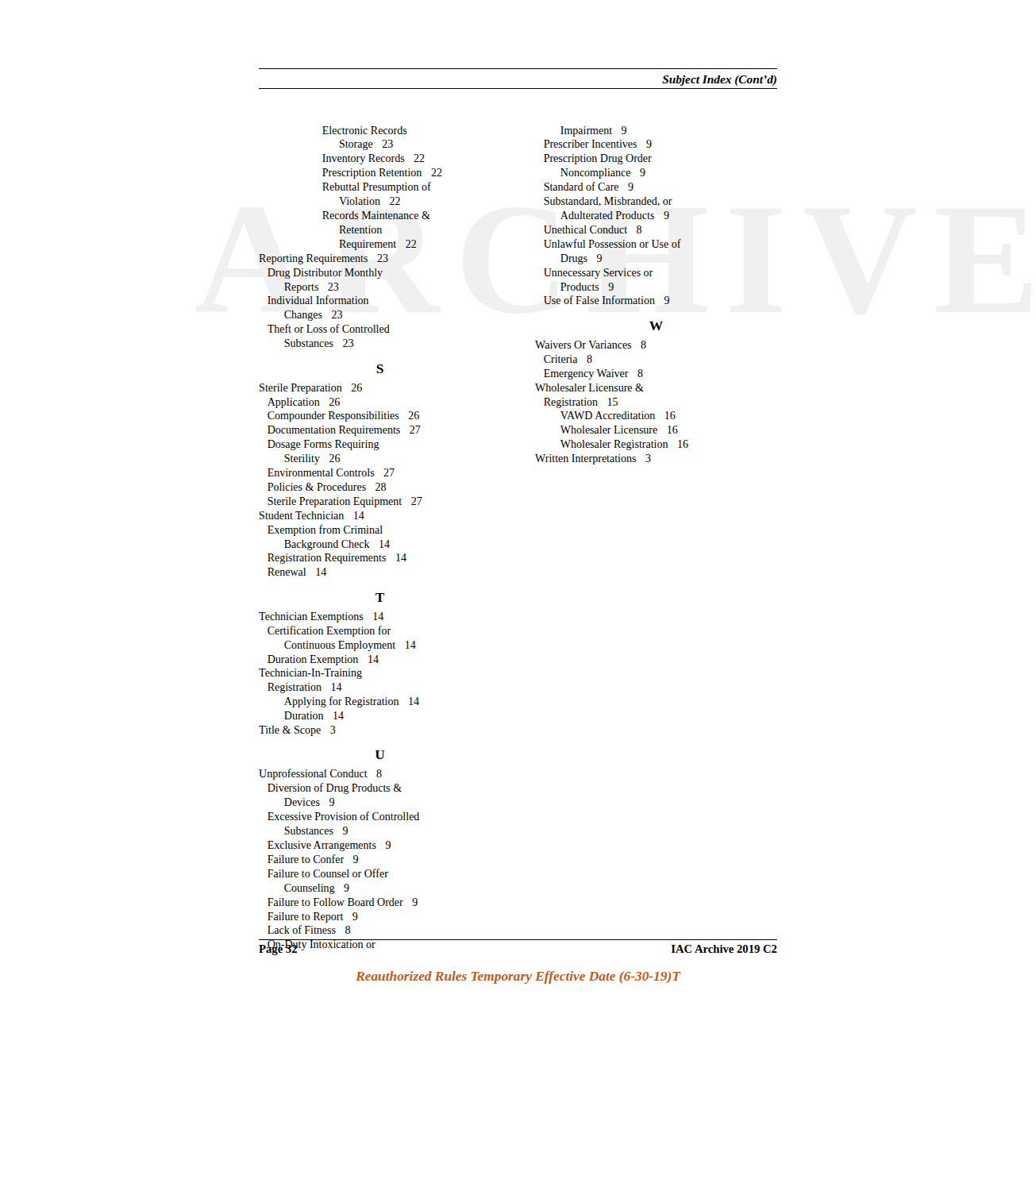ARCHIVE
Subject Index (Cont’d)
Electronic Records
Storage23
Inventory Records22
Prescription Retention22
Rebuttal Presumption of
Violation22
Records Maintenance &
Retention
Requirement22
Reporting Requirements23
Drug Distributor Monthly
Reports23
Individual Information
Changes23
Theft or Loss of Controlled
Substances23
S
Sterile Preparation26
Application26
Compounder Responsibilities26
Documentation Requirements27
Dosage Forms Requiring
Sterility26
Environmental Controls27
Policies & Procedures28
Sterile Preparation Equipment27
Student Technician14
Exemption from Criminal
Background Check14
Registration Requirements14
Renewal14
T
Technician Exemptions14
Certification Exemption for
Continuous Employment14
Duration Exemption14
Technician-In-Training
Registration14
Applying for Registration14
Duration14
Title & Scope3
U
Unprofessional Conduct8
Diversion of Drug Products &
Devices9
Excessive Provision of Controlled
Substances9
Exclusive Arrangements9
Failure to Confer9
Failure to Counsel or Offer
Counseling9
Failure to Follow Board Order9
Failure to Report9
Lack of Fitness8
On-Duty Intoxication or
Impairment9
Prescriber Incentives9
Prescription Drug Order
Noncompliance9
Standard of Care9
Substandard, Misbranded, or
Adulterated Products9
Unethical Conduct8
Unlawful Possession or Use of
Drugs9
Unnecessary Services or
Products9
Use of False Information9
W
Waivers Or Variances8
Criteria8
Emergency Waiver8
Wholesaler Licensure &
Registration15
VAWD Accreditation16
Wholesaler Licensure16
Wholesaler Registration16
Written Interpretations3
Page 32
IAC Archive 2019 C2
Reauthorized Rules Temporary Effective Date (6-30-19)T